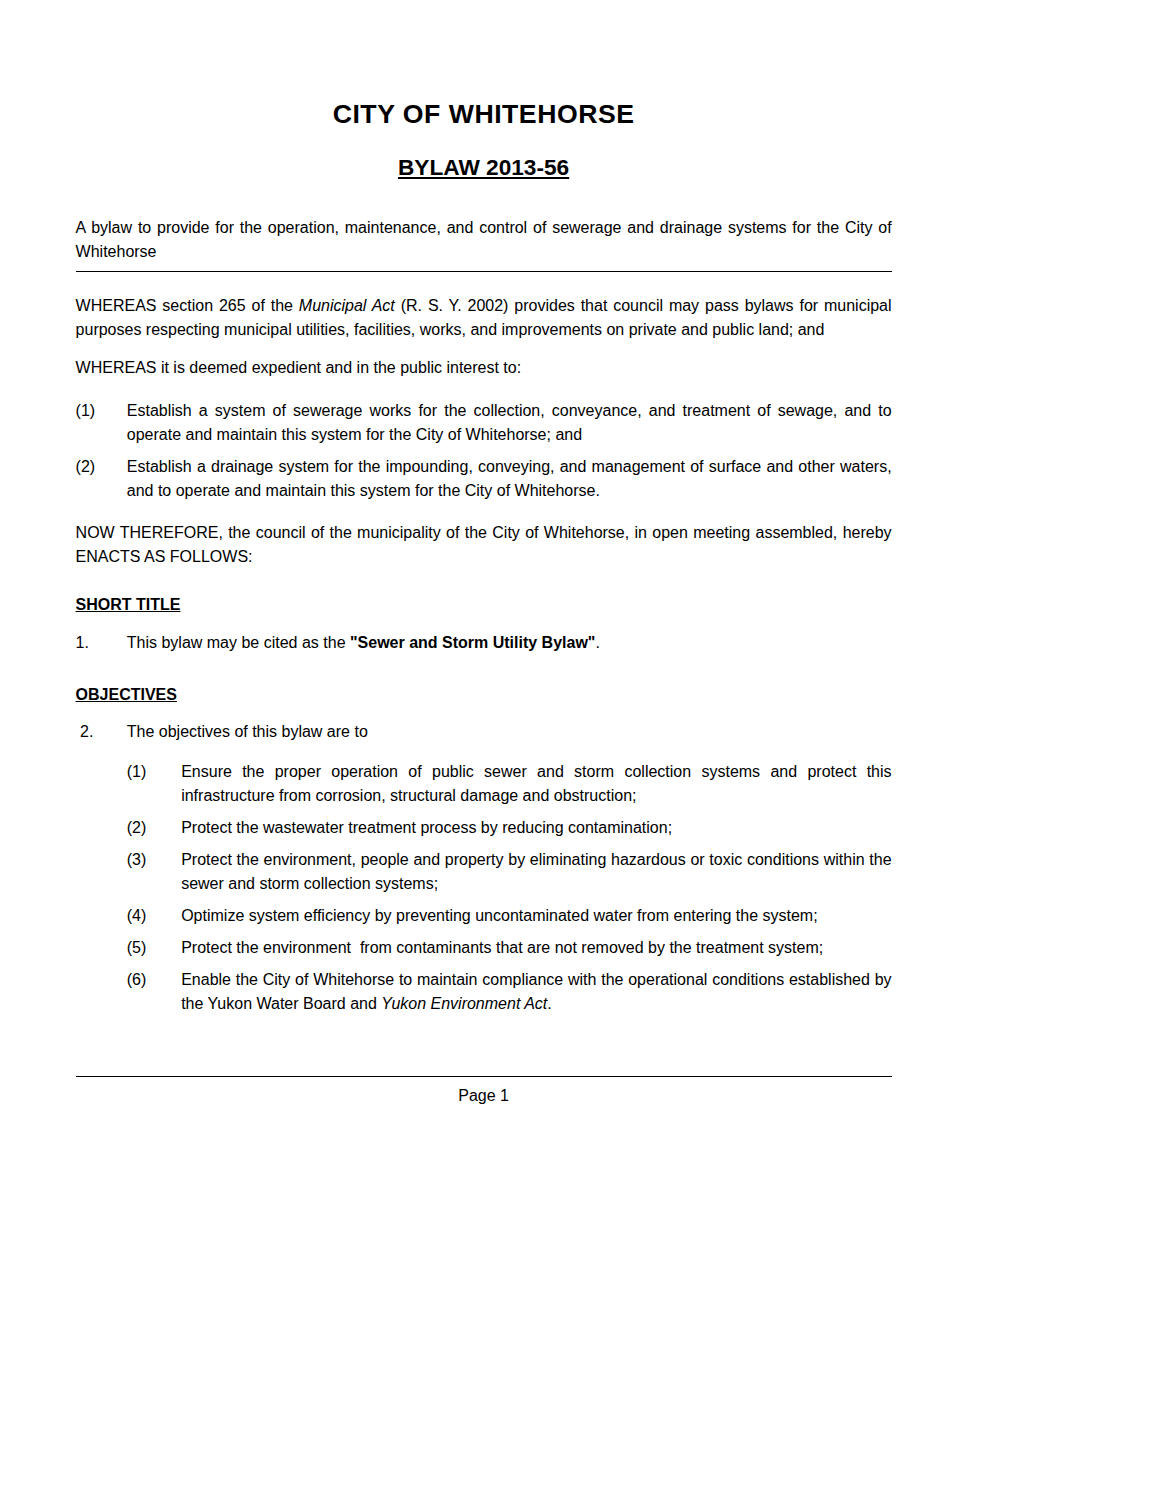CITY OF WHITEHORSE
BYLAW 2013-56
A bylaw to provide for the operation, maintenance, and control of sewerage and drainage systems for the City of Whitehorse
WHEREAS section 265 of the Municipal Act (R. S. Y. 2002) provides that council may pass bylaws for municipal purposes respecting municipal utilities, facilities, works, and improvements on private and public land; and
WHEREAS it is deemed expedient and in the public interest to:
| (1) | Establish a system of sewerage works for the collection, conveyance, and treatment of sewage, and to operate and maintain this system for the City of Whitehorse; and |
| (2) | Establish a drainage system for the impounding, conveying, and management of surface and other waters, and to operate and maintain this system for the City of Whitehorse. |
NOW THEREFORE, the council of the municipality of the City of Whitehorse, in open meeting assembled, hereby ENACTS AS FOLLOWS:
SHORT TITLE
| 1. | This bylaw may be cited as the "Sewer and Storm Utility Bylaw" . |
OBJECTIVES
| 2. | The objectives of this bylaw are to |
| | (1) | Ensure the proper operation of public sewer and storm collection systems and protect this infrastructure from corrosion, structural damage and obstruction; |
| | (2) | Protect the wastewater treatment process by reducing contamination; |
| | (3) | Protect the environment, people and property by eliminating hazardous or toxic conditions within the sewer and storm collection systems; |
| | (4) | Optimize system efficiency by preventing uncontaminated water from entering the system; |
| | (5) | Protect the environment from contaminants that are not removed by the treatment system; |
| | (6) | Enable the City of Whitehorse to maintain compliance with the operational conditions established by the Yukon Water Board and Yukon Environment Act . |
Page 1